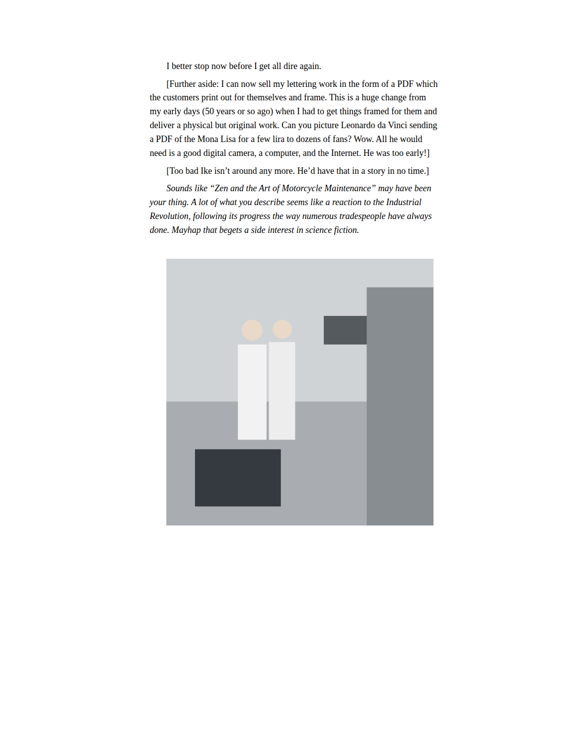I better stop now before I get all dire again.
[Further aside: I can now sell my lettering work in the form of a PDF which the customers print out for themselves and frame. This is a huge change from my early days (50 years or so ago) when I had to get things framed for them and deliver a physical but original work. Can you picture Leonardo da Vinci sending a PDF of the Mona Lisa for a few lira to dozens of fans? Wow. All he would need is a good digital camera, a computer, and the Internet. He was too early!]
[Too bad Ike isn’t around any more. He’d have that in a story in no time.]
Sounds like “Zen and the Art of Motorcycle Maintenance” may have been your thing. A lot of what you describe seems like a reaction to the Industrial Revolution, following its progress the way numerous tradespeople have always done. Mayhap that begets a side interest in science fiction.